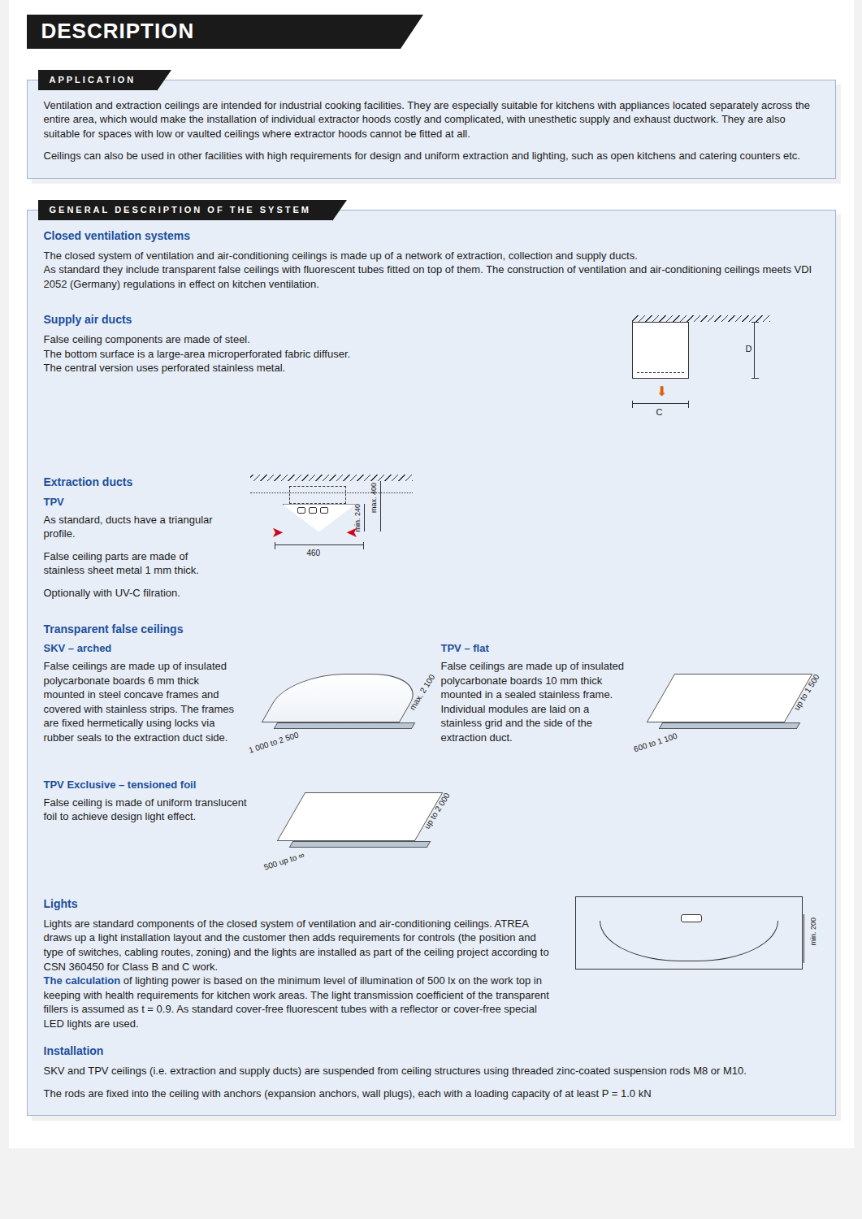DESCRIPTION
APPLICATION
Ventilation and extraction ceilings are intended for industrial cooking facilities. They are especially suitable for kitchens with appliances located separately across the entire area, which would make the installation of individual extractor hoods costly and complicated, with unesthetic supply and exhaust ductwork. They are also suitable for spaces with low or vaulted ceilings where extractor hoods cannot be fitted at all.
Ceilings can also be used in other facilities with high requirements for design and uniform extraction and lighting, such as open kitchens and catering counters etc.
GENERAL DESCRIPTION OF THE SYSTEM
Closed ventilation systems
The closed system of ventilation and air-conditioning ceilings is made up of a network of extraction, collection and supply ducts.
As standard they include transparent false ceilings with fluorescent tubes fitted on top of them. The construction of ventilation and air-conditioning ceilings meets VDI 2052 (Germany) regulations in effect on kitchen ventilation.
Supply air ducts
False ceiling components are made of steel.
The bottom surface is a large-area microperforated fabric diffuser.
The central version uses perforated stainless metal.
D
⬇
C
Extraction ducts
TPV
As standard, ducts have a triangular profile.
False ceiling parts are made of stainless sheet metal 1 mm thick.
Optionally with UV-C filration.
➤
➤
min. 240
max. 400
460
Transparent false ceilings
SKV – arched
False ceilings are made up of insulated polycarbonate boards 6 mm thick mounted in steel concave frames and covered with stainless strips. The frames are fixed hermetically using locks via rubber seals to the extraction duct side.
1 000 to 2 500
max. 2 100
TPV – flat
False ceilings are made up of insulated polycarbonate boards 10 mm thick mounted in a sealed stainless frame. Individual modules are laid on a stainless grid and the side of the extraction duct.
600 to 1 100
up to 1 500
TPV Exclusive – tensioned foil
False ceiling is made of uniform translucent foil to achieve design light effect.
500 up to ∞
up to 2 000
Lights
Lights are standard components of the closed system of ventilation and air-conditioning ceilings. ATREA draws up a light installation layout and the customer then adds requirements for controls (the position and type of switches, cabling routes, zoning) and the lights are installed as part of the ceiling project according to CSN 360450 for Class B and C work.
The calculation of lighting power is based on the minimum level of illumination of 500 lx on the work top in keeping with health requirements for kitchen work areas. The light transmission coefficient of the transparent fillers is assumed as t = 0.9. As standard cover-free fluorescent tubes with a reflector or cover-free special LED lights are used.
min. 200
Installation
SKV and TPV ceilings (i.e. extraction and supply ducts) are suspended from ceiling structures using threaded zinc-coated suspension rods M8 or M10.
The rods are fixed into the ceiling with anchors (expansion anchors, wall plugs), each with a loading capacity of at least P = 1.0 kN